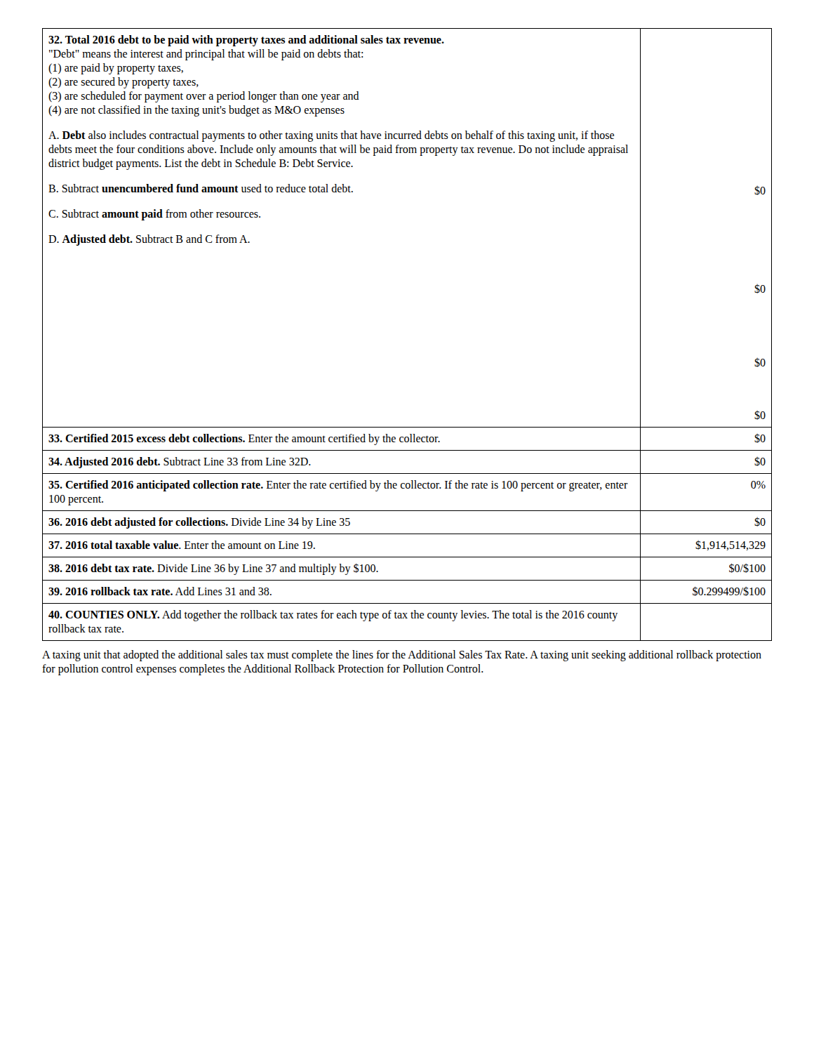| 32. Total 2016 debt to be paid with property taxes and additional sales tax revenue. "Debt" means the interest and principal that will be paid on debts that: (1) are paid by property taxes, (2) are secured by property taxes, (3) are scheduled for payment over a period longer than one year and (4) are not classified in the taxing unit's budget as M&O expenses A. Debt also includes contractual payments to other taxing units that have incurred debts on behalf of this taxing unit, if those debts meet the four conditions above. Include only amounts that will be paid from property tax revenue. Do not include appraisal district budget payments. List the debt in Schedule B: Debt Service. B. Subtract unencumbered fund amount used to reduce total debt. C. Subtract amount paid from other resources. D. Adjusted debt. Subtract B and C from A. | $0 $0 $0 $0 |
| 33. Certified 2015 excess debt collections. Enter the amount certified by the collector. | $0 |
| 34. Adjusted 2016 debt. Subtract Line 33 from Line 32D. | $0 |
| 35. Certified 2016 anticipated collection rate. Enter the rate certified by the collector. If the rate is 100 percent or greater, enter 100 percent. | 0% |
| 36. 2016 debt adjusted for collections. Divide Line 34 by Line 35 | $0 |
| 37. 2016 total taxable value . Enter the amount on Line 19. | $1,914,514,329 |
| 38. 2016 debt tax rate. Divide Line 36 by Line 37 and multiply by $100. | $0/$100 |
| 39. 2016 rollback tax rate. Add Lines 31 and 38. | $0.299499/$100 |
| 40. COUNTIES ONLY. Add together the rollback tax rates for each type of tax the county levies. The total is the 2016 county rollback tax rate. | |
A taxing unit that adopted the additional sales tax must complete the lines for the Additional Sales Tax Rate. A taxing unit seeking additional rollback protection for pollution control expenses completes the Additional Rollback Protection for Pollution Control.